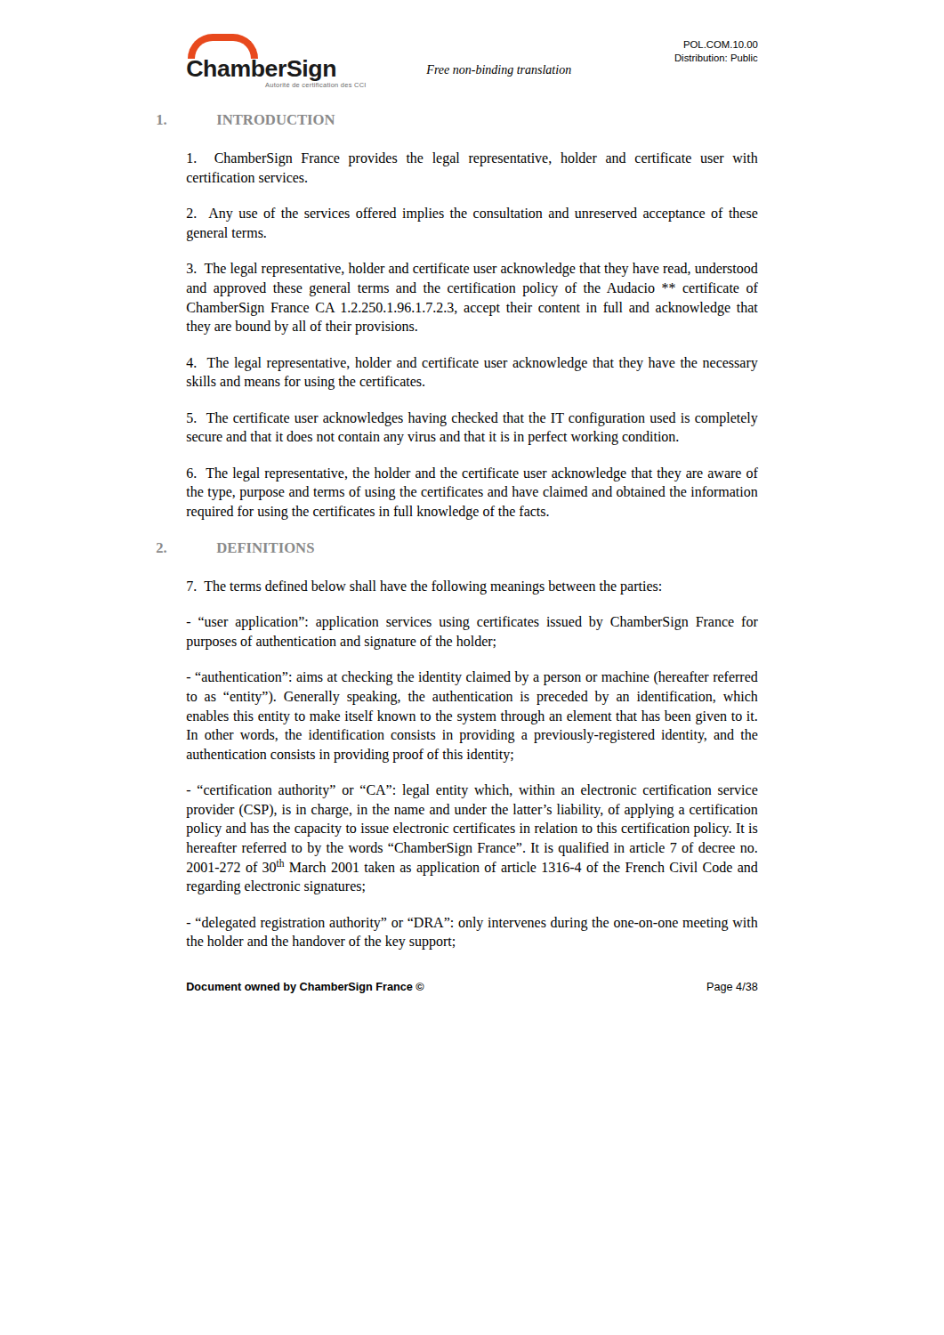Chamber Sign
Autorité de certification des CCI
Free non-binding translation
POL.COM.10.00
Distribution: Public
1. INTRODUCTION
1. ChamberSign France provides the legal representative, holder and certificate user with certification services.
2. Any use of the services offered implies the consultation and unreserved acceptance of these general terms.
3. The legal representative, holder and certificate user acknowledge that they have read, understood and approved these general terms and the certification policy of the Audacio ** certificate of ChamberSign France CA 1.2.250.1.96.1.7.2.3, accept their content in full and acknowledge that they are bound by all of their provisions.
4. The legal representative, holder and certificate user acknowledge that they have the necessary skills and means for using the certificates.
5. The certificate user acknowledges having checked that the IT configuration used is completely secure and that it does not contain any virus and that it is in perfect working condition.
6. The legal representative, the holder and the certificate user acknowledge that they are aware of the type, purpose and terms of using the certificates and have claimed and obtained the information required for using the certificates in full knowledge of the facts.
2. DEFINITIONS
7. The terms defined below shall have the following meanings between the parties:
- “user application”: application services using certificates issued by ChamberSign France for purposes of authentication and signature of the holder;
- “authentication”: aims at checking the identity claimed by a person or machine (hereafter referred to as “entity”). Generally speaking, the authentication is preceded by an identification, which enables this entity to make itself known to the system through an element that has been given to it. In other words, the identification consists in providing a previously-registered identity, and the authentication consists in providing proof of this identity;
- “certification authority” or “CA”: legal entity which, within an electronic certification service provider (CSP), is in charge, in the name and under the latter’s liability, of applying a certification policy and has the capacity to issue electronic certificates in relation to this certification policy. It is hereafter referred to by the words “ChamberSign France”. It is qualified in article 7 of decree no. 2001-272 of 30th March 2001 taken as application of article 1316-4 of the French Civil Code and regarding electronic signatures;
- “delegated registration authority” or “DRA”: only intervenes during the one-on-one meeting with the holder and the handover of the key support;
Document owned by ChamberSign France ©
Page 4/38